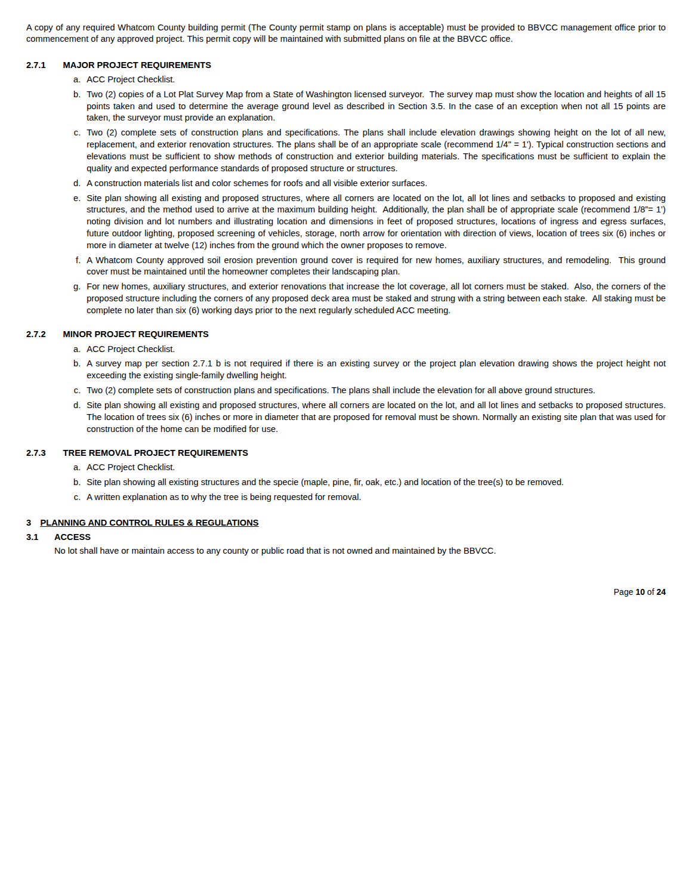A copy of any required Whatcom County building permit (The County permit stamp on plans is acceptable) must be provided to BBVCC management office prior to commencement of any approved project. This permit copy will be maintained with submitted plans on file at the BBVCC office.
2.7.1 MAJOR PROJECT REQUIREMENTS
ACC Project Checklist.
Two (2) copies of a Lot Plat Survey Map from a State of Washington licensed surveyor. The survey map must show the location and heights of all 15 points taken and used to determine the average ground level as described in Section 3.5. In the case of an exception when not all 15 points are taken, the surveyor must provide an explanation.
Two (2) complete sets of construction plans and specifications. The plans shall include elevation drawings showing height on the lot of all new, replacement, and exterior renovation structures. The plans shall be of an appropriate scale (recommend 1/4" = 1'). Typical construction sections and elevations must be sufficient to show methods of construction and exterior building materials. The specifications must be sufficient to explain the quality and expected performance standards of proposed structure or structures.
A construction materials list and color schemes for roofs and all visible exterior surfaces.
Site plan showing all existing and proposed structures, where all corners are located on the lot, all lot lines and setbacks to proposed and existing structures, and the method used to arrive at the maximum building height. Additionally, the plan shall be of appropriate scale (recommend 1/8”= 1’) noting division and lot numbers and illustrating location and dimensions in feet of proposed structures, locations of ingress and egress surfaces, future outdoor lighting, proposed screening of vehicles, storage, north arrow for orientation with direction of views, location of trees six (6) inches or more in diameter at twelve (12) inches from the ground which the owner proposes to remove.
A Whatcom County approved soil erosion prevention ground cover is required for new homes, auxiliary structures, and remodeling. This ground cover must be maintained until the homeowner completes their landscaping plan.
For new homes, auxiliary structures, and exterior renovations that increase the lot coverage, all lot corners must be staked. Also, the corners of the proposed structure including the corners of any proposed deck area must be staked and strung with a string between each stake. All staking must be complete no later than six (6) working days prior to the next regularly scheduled ACC meeting.
2.7.2 MINOR PROJECT REQUIREMENTS
ACC Project Checklist.
A survey map per section 2.7.1 b is not required if there is an existing survey or the project plan elevation drawing shows the project height not exceeding the existing single-family dwelling height.
Two (2) complete sets of construction plans and specifications. The plans shall include the elevation for all above ground structures.
Site plan showing all existing and proposed structures, where all corners are located on the lot, and all lot lines and setbacks to proposed structures. The location of trees six (6) inches or more in diameter that are proposed for removal must be shown. Normally an existing site plan that was used for construction of the home can be modified for use.
2.7.3 TREE REMOVAL PROJECT REQUIREMENTS
ACC Project Checklist.
Site plan showing all existing structures and the specie (maple, pine, fir, oak, etc.) and location of the tree(s) to be removed.
A written explanation as to why the tree is being requested for removal.
3 PLANNING AND CONTROL RULES & REGULATIONS
3.1 ACCESS
No lot shall have or maintain access to any county or public road that is not owned and maintained by the BBVCC.
Page 10 of 24